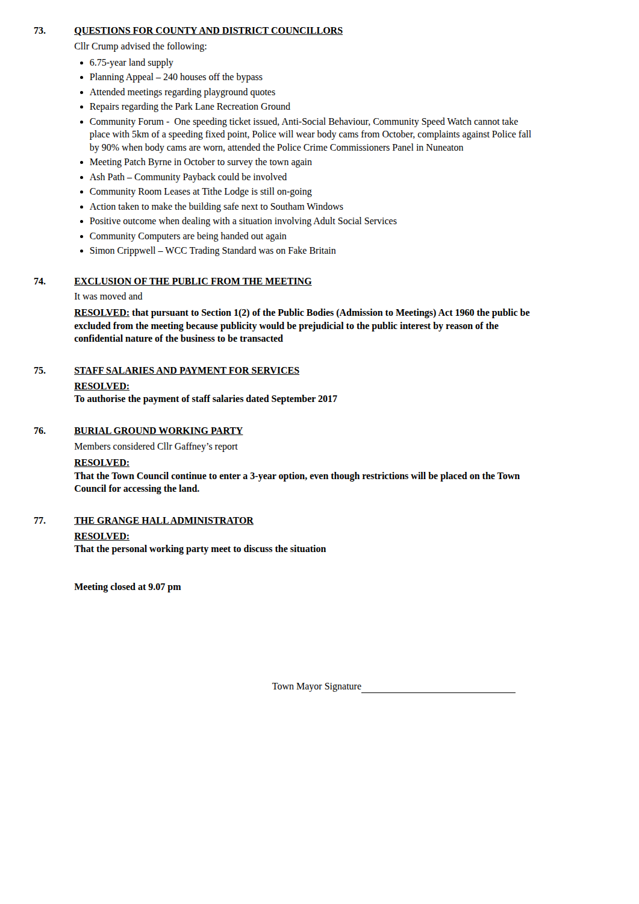73.
Questions for County and District Councillors
Cllr Crump advised the following:
6.75-year land supply
Planning Appeal – 240 houses off the bypass
Attended meetings regarding playground quotes
Repairs regarding the Park Lane Recreation Ground
Community Forum - One speeding ticket issued, Anti-Social Behaviour, Community Speed Watch cannot take place with 5km of a speeding fixed point, Police will wear body cams from October, complaints against Police fall by 90% when body cams are worn, attended the Police Crime Commissioners Panel in Nuneaton
Meeting Patch Byrne in October to survey the town again
Ash Path – Community Payback could be involved
Community Room Leases at Tithe Lodge is still on-going
Action taken to make the building safe next to Southam Windows
Positive outcome when dealing with a situation involving Adult Social Services
Community Computers are being handed out again
Simon Crippwell – WCC Trading Standard was on Fake Britain
74.
Exclusion of the Public from the Meeting
It was moved and
RESOLVED: that pursuant to Section 1(2) of the Public Bodies (Admission to Meetings) Act 1960 the public be excluded from the meeting because publicity would be prejudicial to the public interest by reason of the confidential nature of the business to be transacted
75.
Staff Salaries and Payment for Services
RESOLVED:
To authorise the payment of staff salaries dated September 2017
76.
Burial Ground Working Party
Members considered Cllr Gaffney’s report
RESOLVED:
That the Town Council continue to enter a 3-year option, even though restrictions will be placed on the Town Council for accessing the land.
77.
The Grange Hall Administrator
RESOLVED:
That the personal working party meet to discuss the situation
Meeting closed at 9.07 pm
Town Mayor Signature